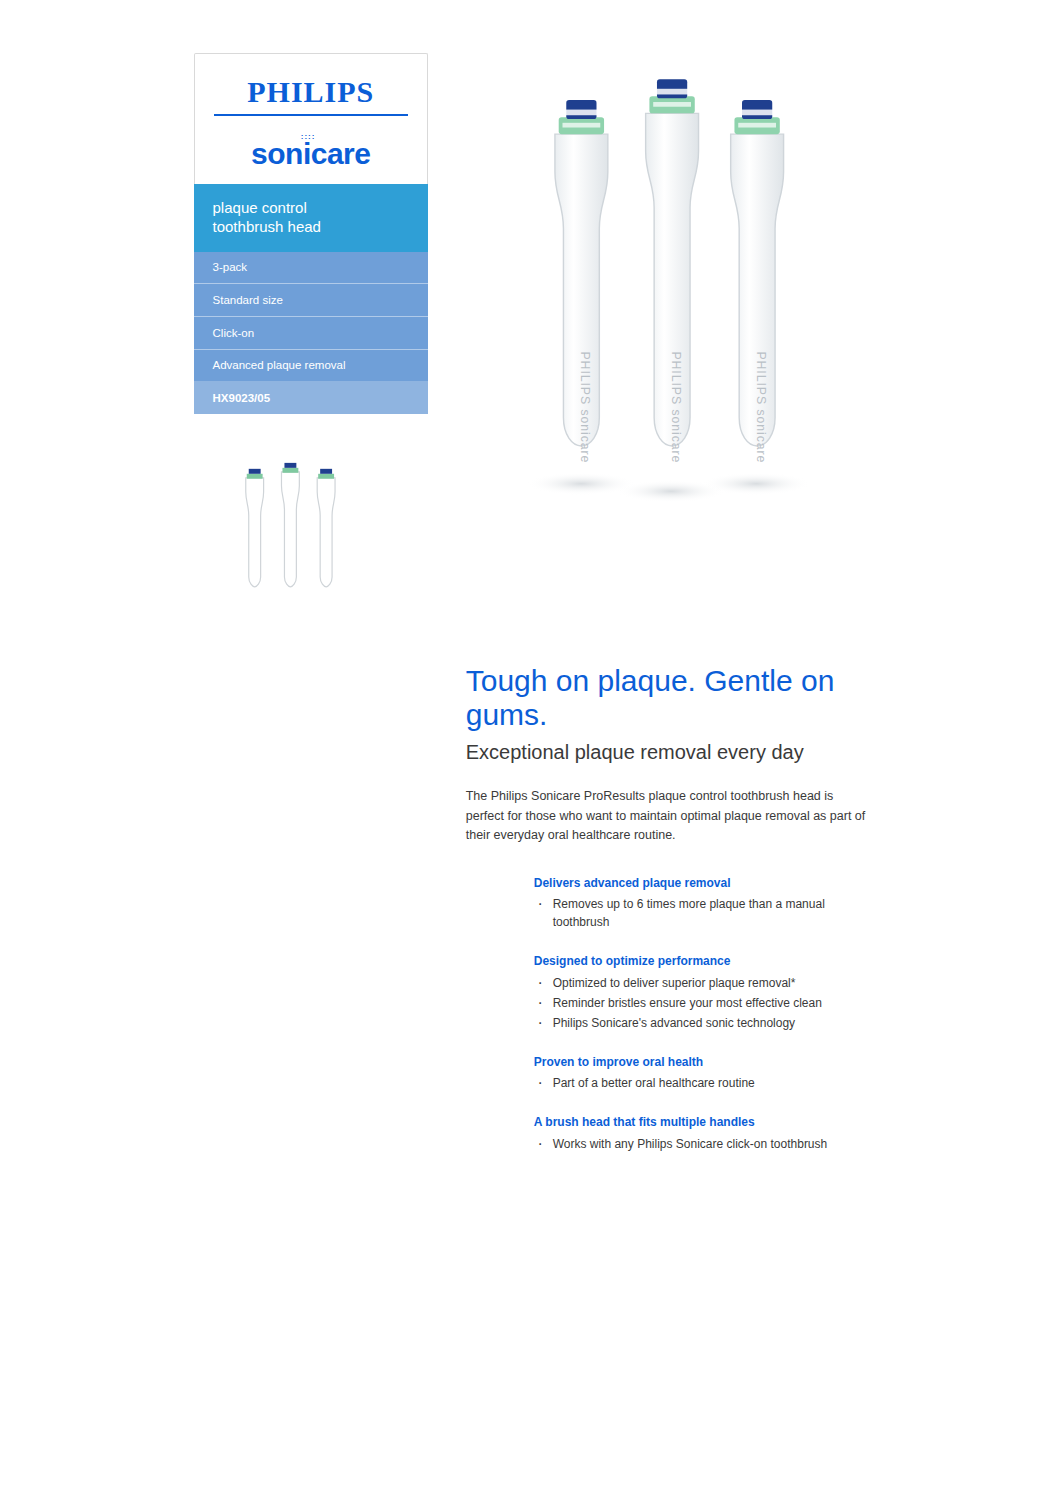PHILIPS
:::: sonicare
plaque control
toothbrush head
3-pack
Standard size
Click-on
Advanced plaque removal
HX9023/05
PHILIPS sonicare PHILIPS sonicare PHILIPS sonicare
Tough on plaque. Gentle on gums.
Exceptional plaque removal every day
The Philips Sonicare ProResults plaque control toothbrush head is perfect for those who want to maintain optimal plaque removal as part of their everyday oral healthcare routine.
Delivers advanced plaque removal
Removes up to 6 times more plaque than a manual toothbrush
Designed to optimize performance
Optimized to deliver superior plaque removal*
Reminder bristles ensure your most effective clean
Philips Sonicare's advanced sonic technology
Proven to improve oral health
Part of a better oral healthcare routine
A brush head that fits multiple handles
Works with any Philips Sonicare click-on toothbrush